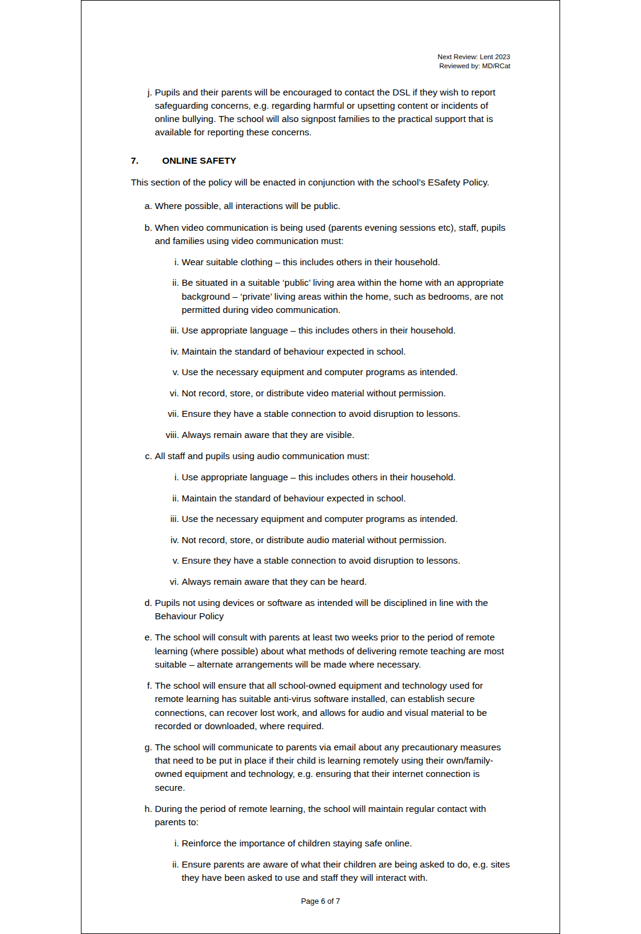Next Review: Lent 2023
Reviewed by: MD/RCat
Pupils and their parents will be encouraged to contact the DSL if they wish to report safeguarding concerns, e.g. regarding harmful or upsetting content or incidents of online bullying. The school will also signpost families to the practical support that is available for reporting these concerns.
7. ONLINE SAFETY
This section of the policy will be enacted in conjunction with the school’s ESafety Policy.
Where possible, all interactions will be public.
When video communication is being used (parents evening sessions etc), staff, pupils and families using video communication must:
Wear suitable clothing – this includes others in their household.
Be situated in a suitable ‘public’ living area within the home with an appropriate background – ‘private’ living areas within the home, such as bedrooms, are not permitted during video communication.
Use appropriate language – this includes others in their household.
Maintain the standard of behaviour expected in school.
Use the necessary equipment and computer programs as intended.
Not record, store, or distribute video material without permission.
Ensure they have a stable connection to avoid disruption to lessons.
Always remain aware that they are visible.
All staff and pupils using audio communication must:
Use appropriate language – this includes others in their household.
Maintain the standard of behaviour expected in school.
Use the necessary equipment and computer programs as intended.
Not record, store, or distribute audio material without permission.
Ensure they have a stable connection to avoid disruption to lessons.
Always remain aware that they can be heard.
Pupils not using devices or software as intended will be disciplined in line with the Behaviour Policy
The school will consult with parents at least two weeks prior to the period of remote learning (where possible) about what methods of delivering remote teaching are most suitable – alternate arrangements will be made where necessary.
The school will ensure that all school-owned equipment and technology used for remote learning has suitable anti-virus software installed, can establish secure connections, can recover lost work, and allows for audio and visual material to be recorded or downloaded, where required.
The school will communicate to parents via email about any precautionary measures that need to be put in place if their child is learning remotely using their own/family-owned equipment and technology, e.g. ensuring that their internet connection is secure.
During the period of remote learning, the school will maintain regular contact with parents to:
Reinforce the importance of children staying safe online.
Ensure parents are aware of what their children are being asked to do, e.g. sites they have been asked to use and staff they will interact with.
Page 6 of 7